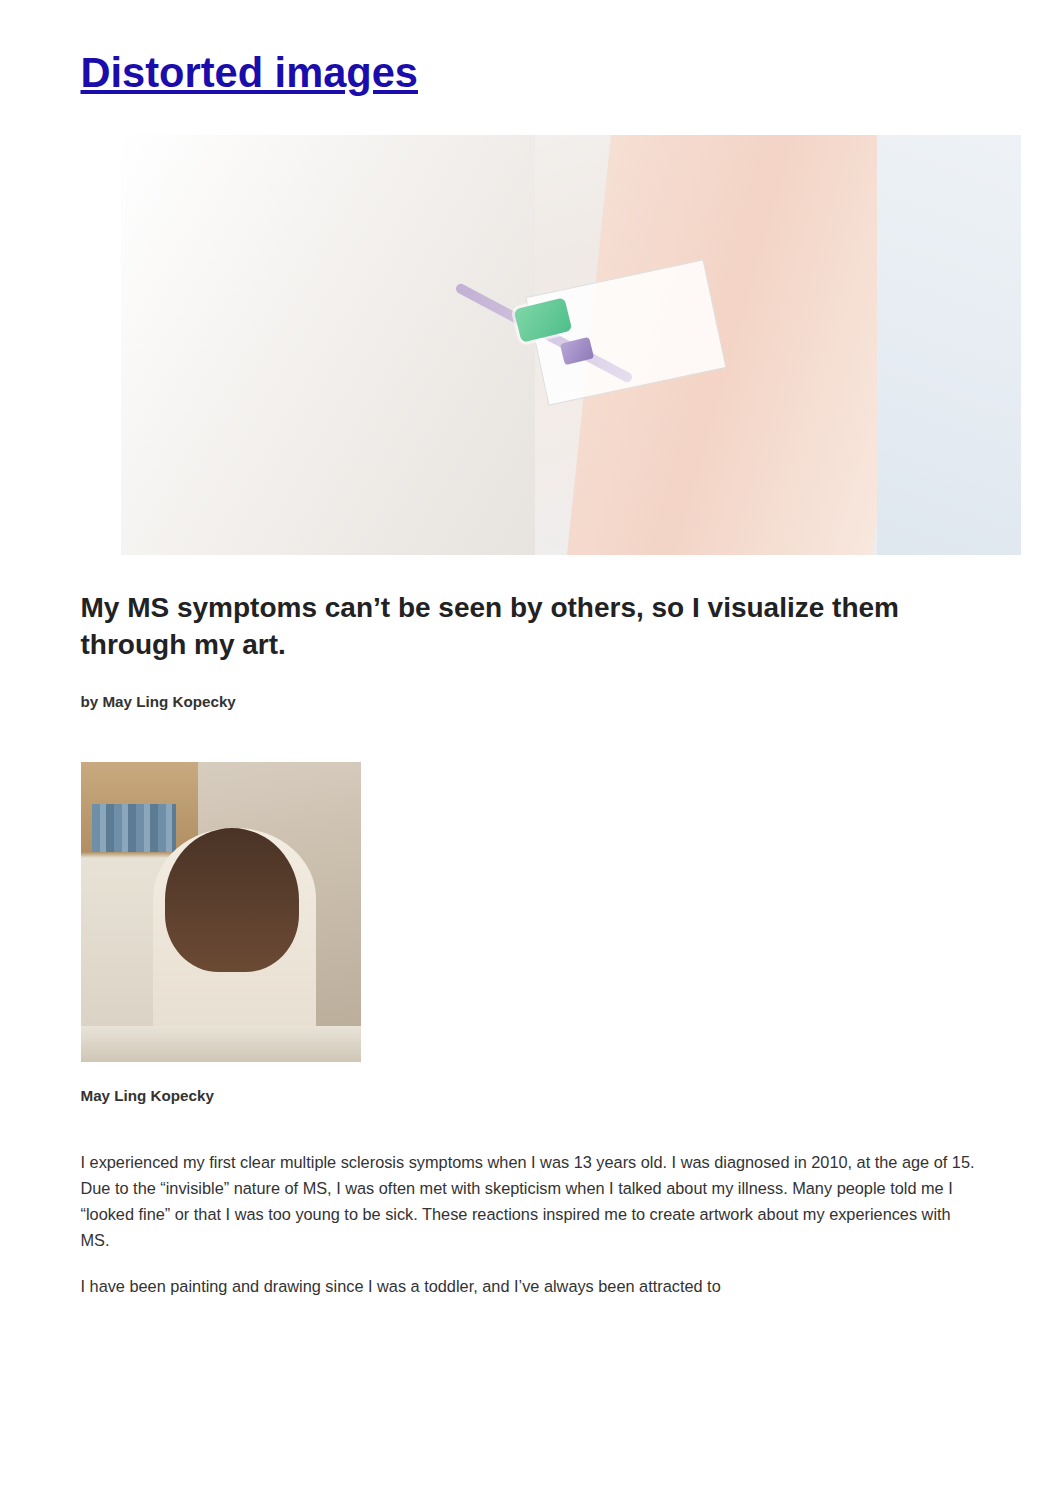Distorted images
My MS symptoms can’t be seen by others, so I visualize them through my art.
by May Ling Kopecky
May Ling Kopecky
I experienced my first clear multiple sclerosis symptoms when I was 13 years old. I was diagnosed in 2010, at the age of 15. Due to the “invisible” nature of MS, I was often met with skepticism when I talked about my illness. Many people told me I “looked fine” or that I was too young to be sick. These reactions inspired me to create artwork about my experiences with MS.
I have been painting and drawing since I was a toddler, and I’ve always been attracted to